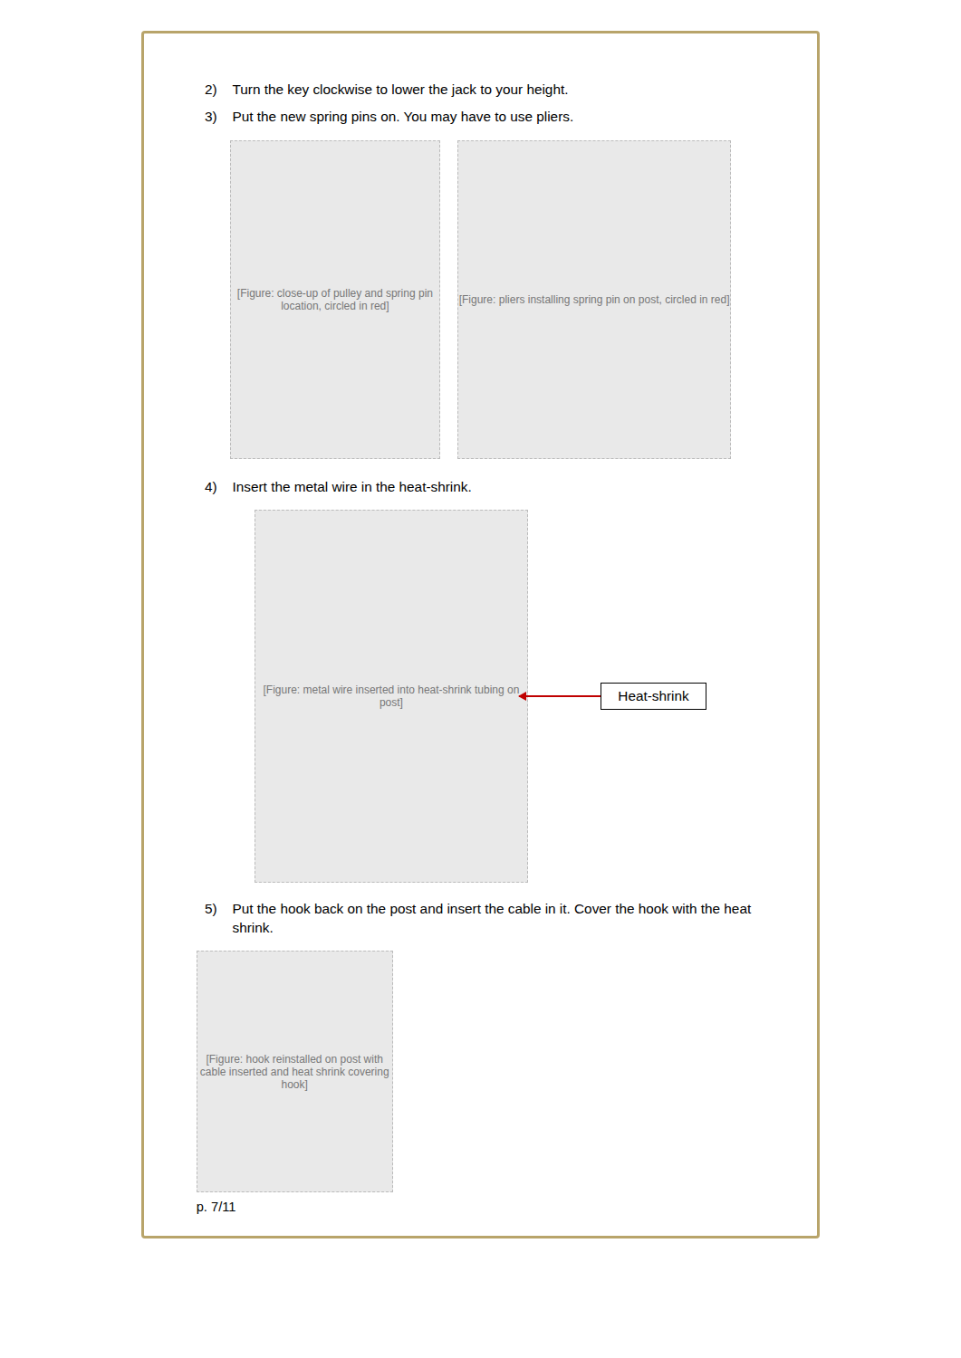2) Turn the key clockwise to lower the jack to your height.
3) Put the new spring pins on. You may have to use pliers.
[Figure: close-up of pulley and spring pin location, circled in red]
[Figure: pliers installing spring pin on post, circled in red]
4) Insert the metal wire in the heat-shrink.
[Figure: metal wire inserted into heat-shrink tubing on post]
Heat-shrink
5) Put the hook back on the post and insert the cable in it. Cover the hook with the heat shrink.
[Figure: hook reinstalled on post with cable inserted and heat shrink covering hook]
p. 7/11